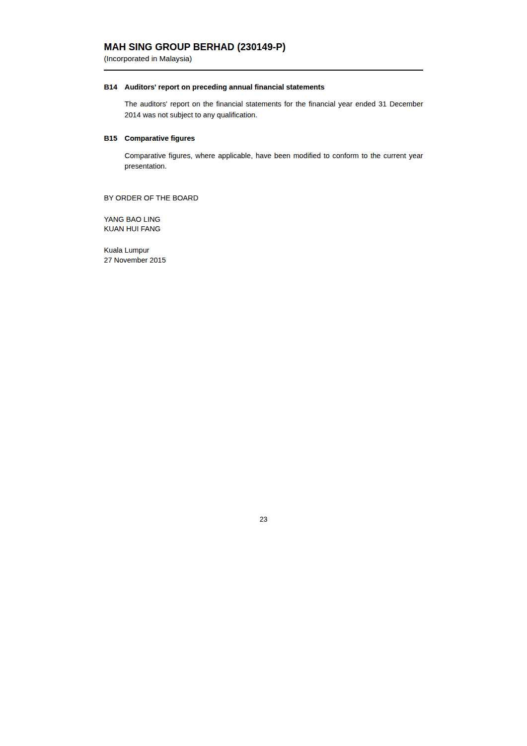MAH SING GROUP BERHAD (230149-P)
(Incorporated in Malaysia)
B14 Auditors' report on preceding annual financial statements
The auditors' report on the financial statements for the financial year ended 31 December 2014 was not subject to any qualification.
B15 Comparative figures
Comparative figures, where applicable, have been modified to conform to the current year presentation.
BY ORDER OF THE BOARD
YANG BAO LING
KUAN HUI FANG
Kuala Lumpur
27 November 2015
23